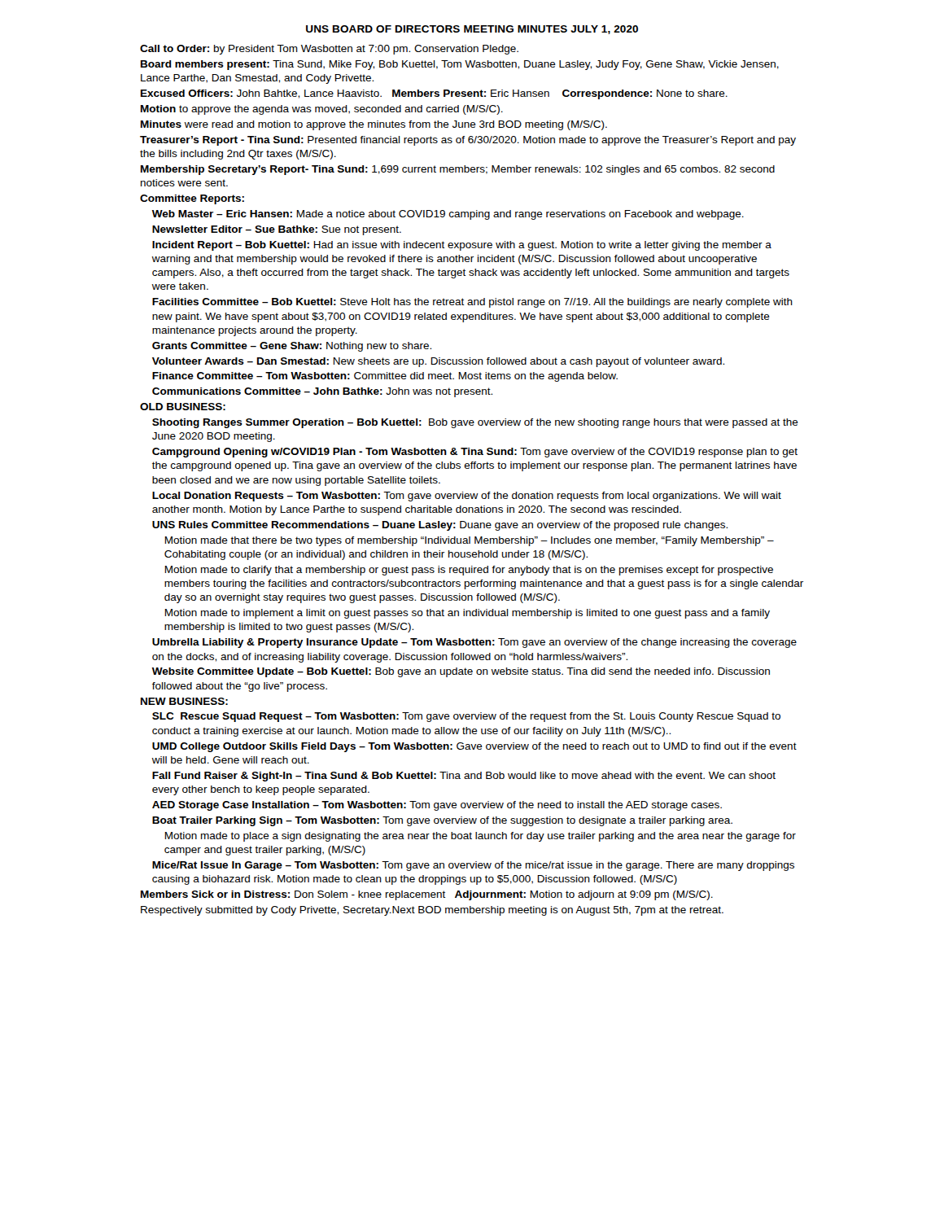UNS BOARD OF DIRECTORS MEETING MINUTES JULY 1, 2020
Call to Order: by President Tom Wasbotten at 7:00 pm. Conservation Pledge.
Board members present: Tina Sund, Mike Foy, Bob Kuettel, Tom Wasbotten, Duane Lasley, Judy Foy, Gene Shaw, Vickie Jensen, Lance Parthe, Dan Smestad, and Cody Privette.
Excused Officers: John Bahtke, Lance Haavisto. Members Present: Eric Hansen Correspondence: None to share.
Motion to approve the agenda was moved, seconded and carried (M/S/C).
Minutes were read and motion to approve the minutes from the June 3rd BOD meeting (M/S/C).
Treasurer’s Report - Tina Sund: Presented financial reports as of 6/30/2020. Motion made to approve the Treasurer’s Report and pay the bills including 2nd Qtr taxes (M/S/C).
Membership Secretary’s Report- Tina Sund: 1,699 current members; Member renewals: 102 singles and 65 combos. 82 second notices were sent.
Committee Reports:
Web Master – Eric Hansen: Made a notice about COVID19 camping and range reservations on Facebook and webpage.
Newsletter Editor – Sue Bathke: Sue not present.
Incident Report – Bob Kuettel: Had an issue with indecent exposure with a guest. Motion to write a letter giving the member a warning and that membership would be revoked if there is another incident (M/S/C. Discussion followed about uncooperative campers. Also, a theft occurred from the target shack. The target shack was accidently left unlocked. Some ammunition and targets were taken.
Facilities Committee – Bob Kuettel: Steve Holt has the retreat and pistol range on 7//19. All the buildings are nearly complete with new paint. We have spent about $3,700 on COVID19 related expenditures. We have spent about $3,000 additional to complete maintenance projects around the property.
Grants Committee – Gene Shaw: Nothing new to share.
Volunteer Awards – Dan Smestad: New sheets are up. Discussion followed about a cash payout of volunteer award.
Finance Committee – Tom Wasbotten: Committee did meet. Most items on the agenda below.
Communications Committee – John Bathke: John was not present.
OLD BUSINESS:
Shooting Ranges Summer Operation – Bob Kuettel: Bob gave overview of the new shooting range hours that were passed at the June 2020 BOD meeting.
Campground Opening w/COVID19 Plan - Tom Wasbotten & Tina Sund: Tom gave overview of the COVID19 response plan to get the campground opened up. Tina gave an overview of the clubs efforts to implement our response plan. The permanent latrines have been closed and we are now using portable Satellite toilets.
Local Donation Requests – Tom Wasbotten: Tom gave overview of the donation requests from local organizations. We will wait another month. Motion by Lance Parthe to suspend charitable donations in 2020. The second was rescinded.
UNS Rules Committee Recommendations – Duane Lasley: Duane gave an overview of the proposed rule changes.
Motion made that there be two types of membership “Individual Membership” – Includes one member, “Family Membership” – Cohabitating couple (or an individual) and children in their household under 18 (M/S/C).
Motion made to clarify that a membership or guest pass is required for anybody that is on the premises except for prospective members touring the facilities and contractors/subcontractors performing maintenance and that a guest pass is for a single calendar day so an overnight stay requires two guest passes. Discussion followed (M/S/C).
Motion made to implement a limit on guest passes so that an individual membership is limited to one guest pass and a family membership is limited to two guest passes (M/S/C).
Umbrella Liability & Property Insurance Update – Tom Wasbotten: Tom gave an overview of the change increasing the coverage on the docks, and of increasing liability coverage. Discussion followed on “hold harmless/waivers”.
Website Committee Update – Bob Kuettel: Bob gave an update on website status. Tina did send the needed info. Discussion followed about the “go live” process.
NEW BUSINESS:
SLC Rescue Squad Request – Tom Wasbotten: Tom gave overview of the request from the St. Louis County Rescue Squad to conduct a training exercise at our launch. Motion made to allow the use of our facility on July 11th (M/S/C)..
UMD College Outdoor Skills Field Days – Tom Wasbotten: Gave overview of the need to reach out to UMD to find out if the event will be held. Gene will reach out.
Fall Fund Raiser & Sight-In – Tina Sund & Bob Kuettel: Tina and Bob would like to move ahead with the event. We can shoot every other bench to keep people separated.
AED Storage Case Installation – Tom Wasbotten: Tom gave overview of the need to install the AED storage cases.
Boat Trailer Parking Sign – Tom Wasbotten: Tom gave overview of the suggestion to designate a trailer parking area.
Motion made to place a sign designating the area near the boat launch for day use trailer parking and the area near the garage for camper and guest trailer parking, (M/S/C)
Mice/Rat Issue In Garage – Tom Wasbotten: Tom gave an overview of the mice/rat issue in the garage. There are many droppings causing a biohazard risk. Motion made to clean up the droppings up to $5,000, Discussion followed. (M/S/C)
Members Sick or in Distress: Don Solem - knee replacement Adjournment: Motion to adjourn at 9:09 pm (M/S/C).
Respectively submitted by Cody Privette, Secretary.Next BOD membership meeting is on August 5th, 7pm at the retreat.